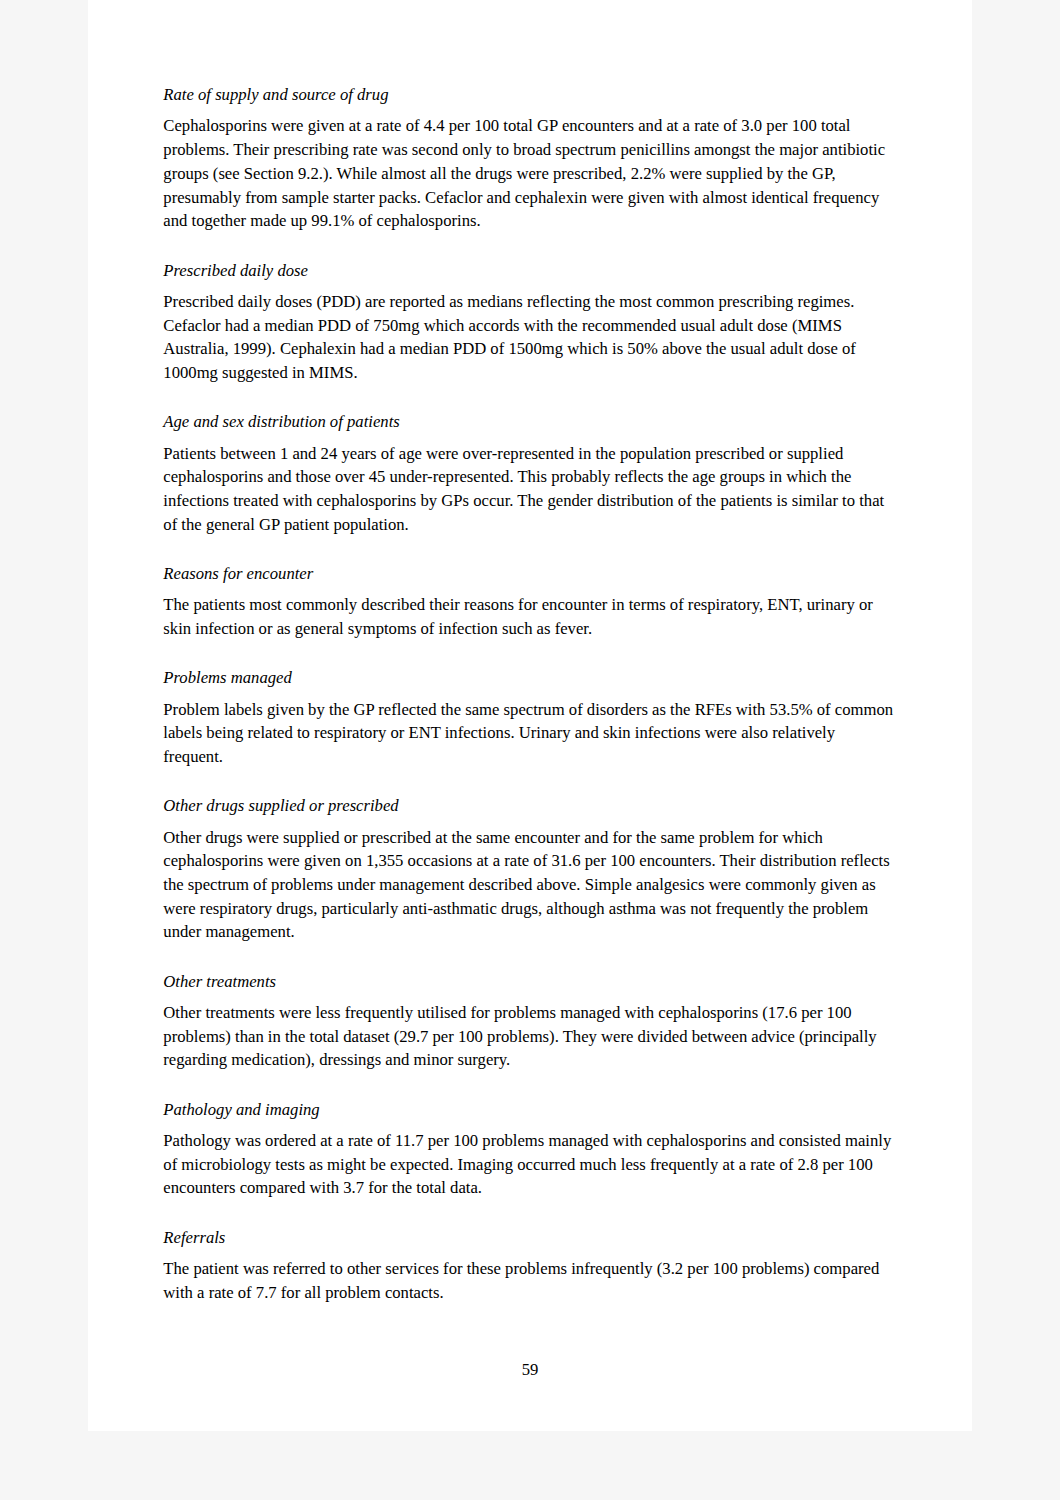Rate of supply and source of drug
Cephalosporins were given at a rate of 4.4 per 100 total GP encounters and at a rate of 3.0 per 100 total problems. Their prescribing rate was second only to broad spectrum penicillins amongst the major antibiotic groups (see Section 9.2.). While almost all the drugs were prescribed, 2.2% were supplied by the GP, presumably from sample starter packs. Cefaclor and cephalexin were given with almost identical frequency and together made up 99.1% of cephalosporins.
Prescribed daily dose
Prescribed daily doses (PDD) are reported as medians reflecting the most common prescribing regimes. Cefaclor had a median PDD of 750mg which accords with the recommended usual adult dose (MIMS Australia, 1999). Cephalexin had a median PDD of 1500mg which is 50% above the usual adult dose of 1000mg suggested in MIMS.
Age and sex distribution of patients
Patients between 1 and 24 years of age were over-represented in the population prescribed or supplied cephalosporins and those over 45 under-represented. This probably reflects the age groups in which the infections treated with cephalosporins by GPs occur. The gender distribution of the patients is similar to that of the general GP patient population.
Reasons for encounter
The patients most commonly described their reasons for encounter in terms of respiratory, ENT, urinary or skin infection or as general symptoms of infection such as fever.
Problems managed
Problem labels given by the GP reflected the same spectrum of disorders as the RFEs with 53.5% of common labels being related to respiratory or ENT infections. Urinary and skin infections were also relatively frequent.
Other drugs supplied or prescribed
Other drugs were supplied or prescribed at the same encounter and for the same problem for which cephalosporins were given on 1,355 occasions at a rate of 31.6 per 100 encounters. Their distribution reflects the spectrum of problems under management described above. Simple analgesics were commonly given as were respiratory drugs, particularly anti-asthmatic drugs, although asthma was not frequently the problem under management.
Other treatments
Other treatments were less frequently utilised for problems managed with cephalosporins (17.6 per 100 problems) than in the total dataset (29.7 per 100 problems). They were divided between advice (principally regarding medication), dressings and minor surgery.
Pathology and imaging
Pathology was ordered at a rate of 11.7 per 100 problems managed with cephalosporins and consisted mainly of microbiology tests as might be expected. Imaging occurred much less frequently at a rate of 2.8 per 100 encounters compared with 3.7 for the total data.
Referrals
The patient was referred to other services for these problems infrequently (3.2 per 100 problems) compared with a rate of 7.7 for all problem contacts.
59